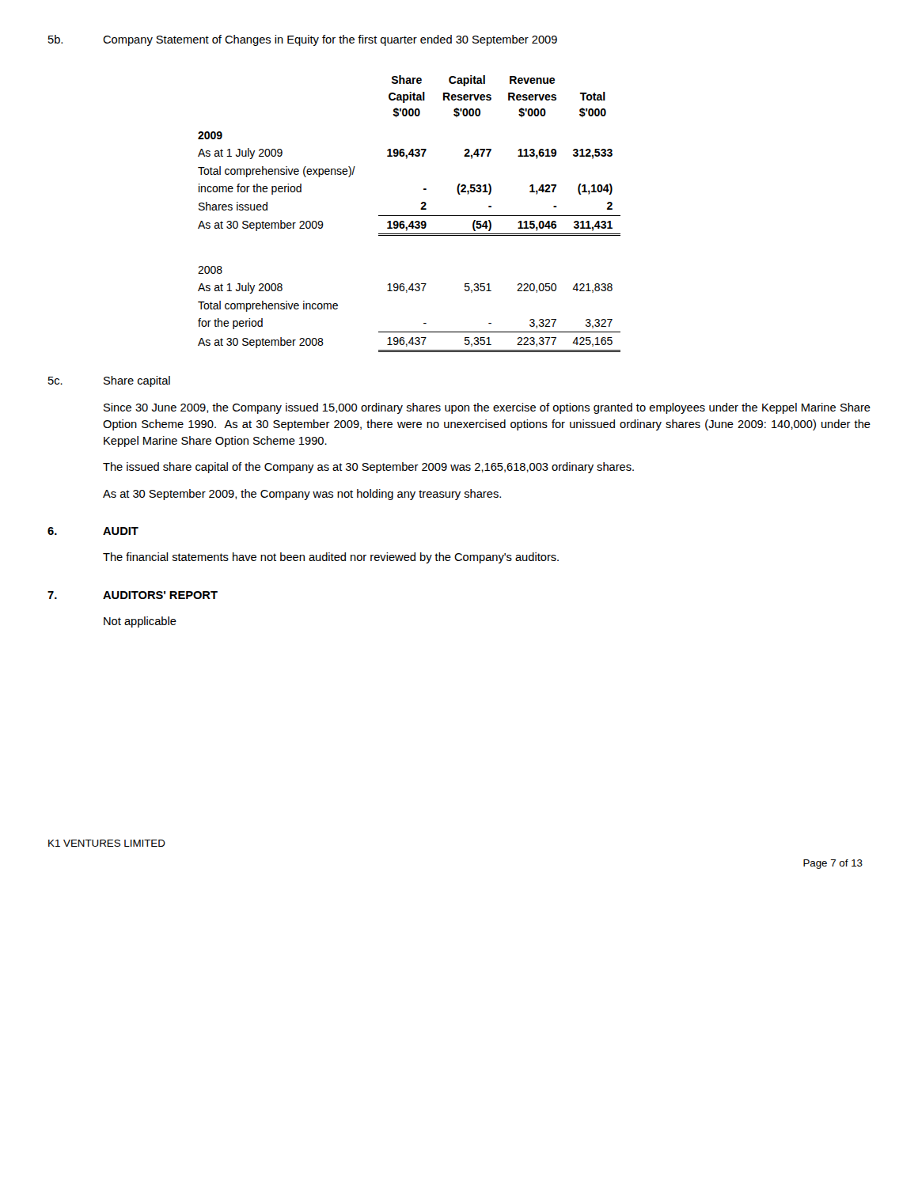5b.
Company Statement of Changes in Equity for the first quarter ended 30 September 2009
| | Share Capital $'000 | Capital Reserves $'000 | Revenue Reserves $'000 | Total $'000 |
| --- | --- | --- | --- | --- |
| 2009 | | | | |
| As at 1 July 2009 | 196,437 | 2,477 | 113,619 | 312,533 |
| Total comprehensive (expense)/ | | | | |
| income for the period | - | (2,531) | 1,427 | (1,104) |
| Shares issued | 2 | - | - | 2 |
| As at 30 September 2009 | 196,439 | (54) | 115,046 | 311,431 |
| 2008 | | | | |
| As at 1 July 2008 | 196,437 | 5,351 | 220,050 | 421,838 |
| Total comprehensive income | | | | |
| for the period | - | - | 3,327 | 3,327 |
| As at 30 September 2008 | 196,437 | 5,351 | 223,377 | 425,165 |
5c.
Share capital
Since 30 June 2009, the Company issued 15,000 ordinary shares upon the exercise of options granted to employees under the Keppel Marine Share Option Scheme 1990. As at 30 September 2009, there were no unexercised options for unissued ordinary shares (June 2009: 140,000) under the Keppel Marine Share Option Scheme 1990.
The issued share capital of the Company as at 30 September 2009 was 2,165,618,003 ordinary shares.
As at 30 September 2009, the Company was not holding any treasury shares.
6.
AUDIT
The financial statements have not been audited nor reviewed by the Company's auditors.
7.
AUDITORS' REPORT
Not applicable
K1 VENTURES LIMITED
Page 7 of 13